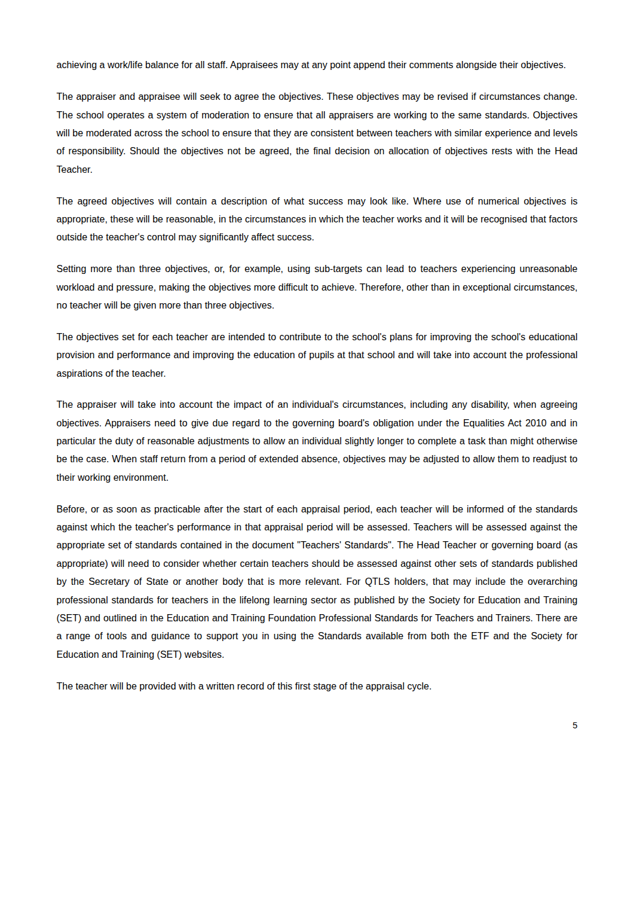achieving a work/life balance for all staff. Appraisees may at any point append their comments alongside their objectives.
The appraiser and appraisee will seek to agree the objectives. These objectives may be revised if circumstances change. The school operates a system of moderation to ensure that all appraisers are working to the same standards. Objectives will be moderated across the school to ensure that they are consistent between teachers with similar experience and levels of responsibility. Should the objectives not be agreed, the final decision on allocation of objectives rests with the Head Teacher.
The agreed objectives will contain a description of what success may look like. Where use of numerical objectives is appropriate, these will be reasonable, in the circumstances in which the teacher works and it will be recognised that factors outside the teacher's control may significantly affect success.
Setting more than three objectives, or, for example, using sub-targets can lead to teachers experiencing unreasonable workload and pressure, making the objectives more difficult to achieve. Therefore, other than in exceptional circumstances, no teacher will be given more than three objectives.
The objectives set for each teacher are intended to contribute to the school's plans for improving the school's educational provision and performance and improving the education of pupils at that school and will take into account the professional aspirations of the teacher.
The appraiser will take into account the impact of an individual's circumstances, including any disability, when agreeing objectives. Appraisers need to give due regard to the governing board's obligation under the Equalities Act 2010 and in particular the duty of reasonable adjustments to allow an individual slightly longer to complete a task than might otherwise be the case. When staff return from a period of extended absence, objectives may be adjusted to allow them to readjust to their working environment.
Before, or as soon as practicable after the start of each appraisal period, each teacher will be informed of the standards against which the teacher's performance in that appraisal period will be assessed. Teachers will be assessed against the appropriate set of standards contained in the document "Teachers' Standards". The Head Teacher or governing board (as appropriate) will need to consider whether certain teachers should be assessed against other sets of standards published by the Secretary of State or another body that is more relevant. For QTLS holders, that may include the overarching professional standards for teachers in the lifelong learning sector as published by the Society for Education and Training (SET) and outlined in the Education and Training Foundation Professional Standards for Teachers and Trainers. There are a range of tools and guidance to support you in using the Standards available from both the ETF and the Society for Education and Training (SET) websites.
The teacher will be provided with a written record of this first stage of the appraisal cycle.
5